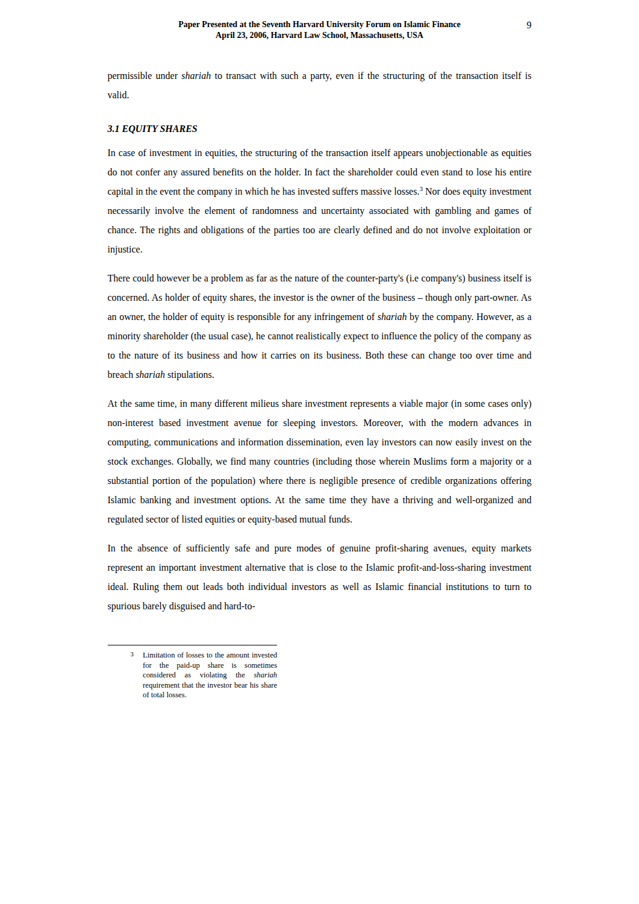9 Paper Presented at the Seventh Harvard University Forum on Islamic Finance
April 23, 2006, Harvard Law School, Massachusetts, USA
permissible under shariah to transact with such a party, even if the structuring of the transaction itself is valid.
3.1 EQUITY SHARES
In case of investment in equities, the structuring of the transaction itself appears unobjectionable as equities do not confer any assured benefits on the holder. In fact the shareholder could even stand to lose his entire capital in the event the company in which he has invested suffers massive losses.3 Nor does equity investment necessarily involve the element of randomness and uncertainty associated with gambling and games of chance. The rights and obligations of the parties too are clearly defined and do not involve exploitation or injustice.
There could however be a problem as far as the nature of the counter-party's (i.e company's) business itself is concerned. As holder of equity shares, the investor is the owner of the business – though only part-owner. As an owner, the holder of equity is responsible for any infringement of shariah by the company. However, as a minority shareholder (the usual case), he cannot realistically expect to influence the policy of the company as to the nature of its business and how it carries on its business. Both these can change too over time and breach shariah stipulations.
At the same time, in many different milieus share investment represents a viable major (in some cases only) non-interest based investment avenue for sleeping investors. Moreover, with the modern advances in computing, communications and information dissemination, even lay investors can now easily invest on the stock exchanges. Globally, we find many countries (including those wherein Muslims form a majority or a substantial portion of the population) where there is negligible presence of credible organizations offering Islamic banking and investment options. At the same time they have a thriving and well-organized and regulated sector of listed equities or equity-based mutual funds.
In the absence of sufficiently safe and pure modes of genuine profit-sharing avenues, equity markets represent an important investment alternative that is close to the Islamic profit-and-loss-sharing investment ideal. Ruling them out leads both individual investors as well as Islamic financial institutions to turn to spurious barely disguised and hard-to-
3 Limitation of losses to the amount invested for the paid-up share is sometimes considered as violating the shariah requirement that the investor bear his share of total losses.